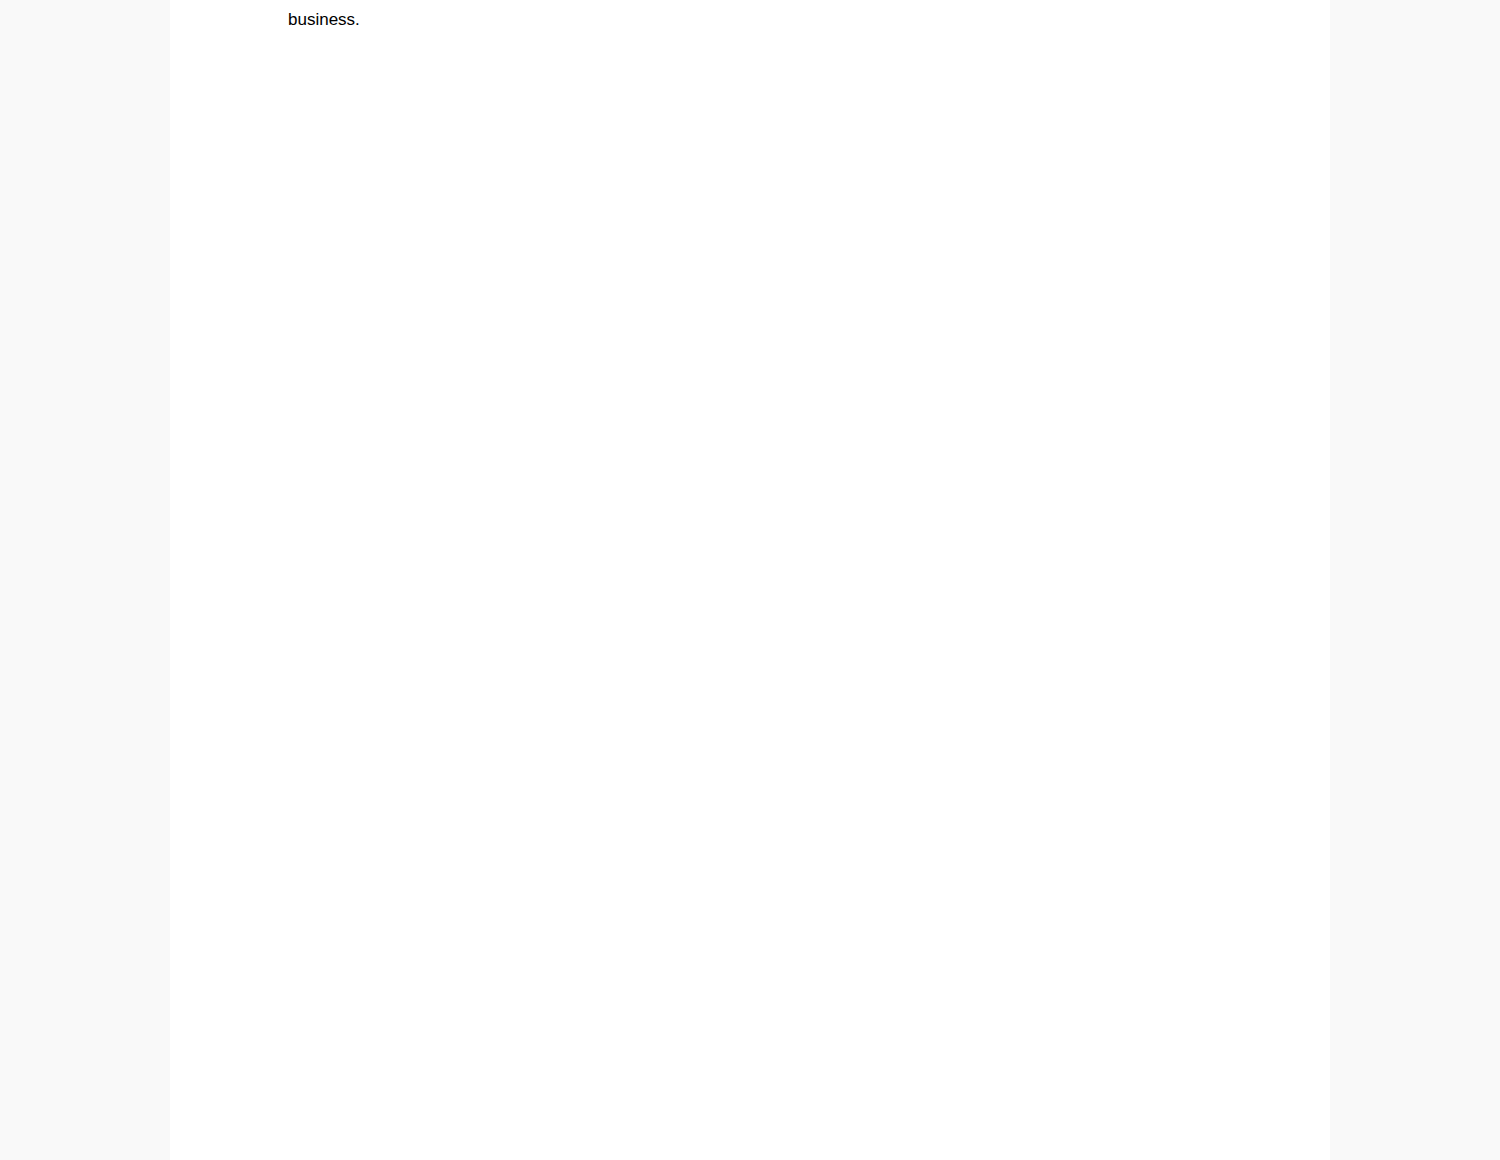business.